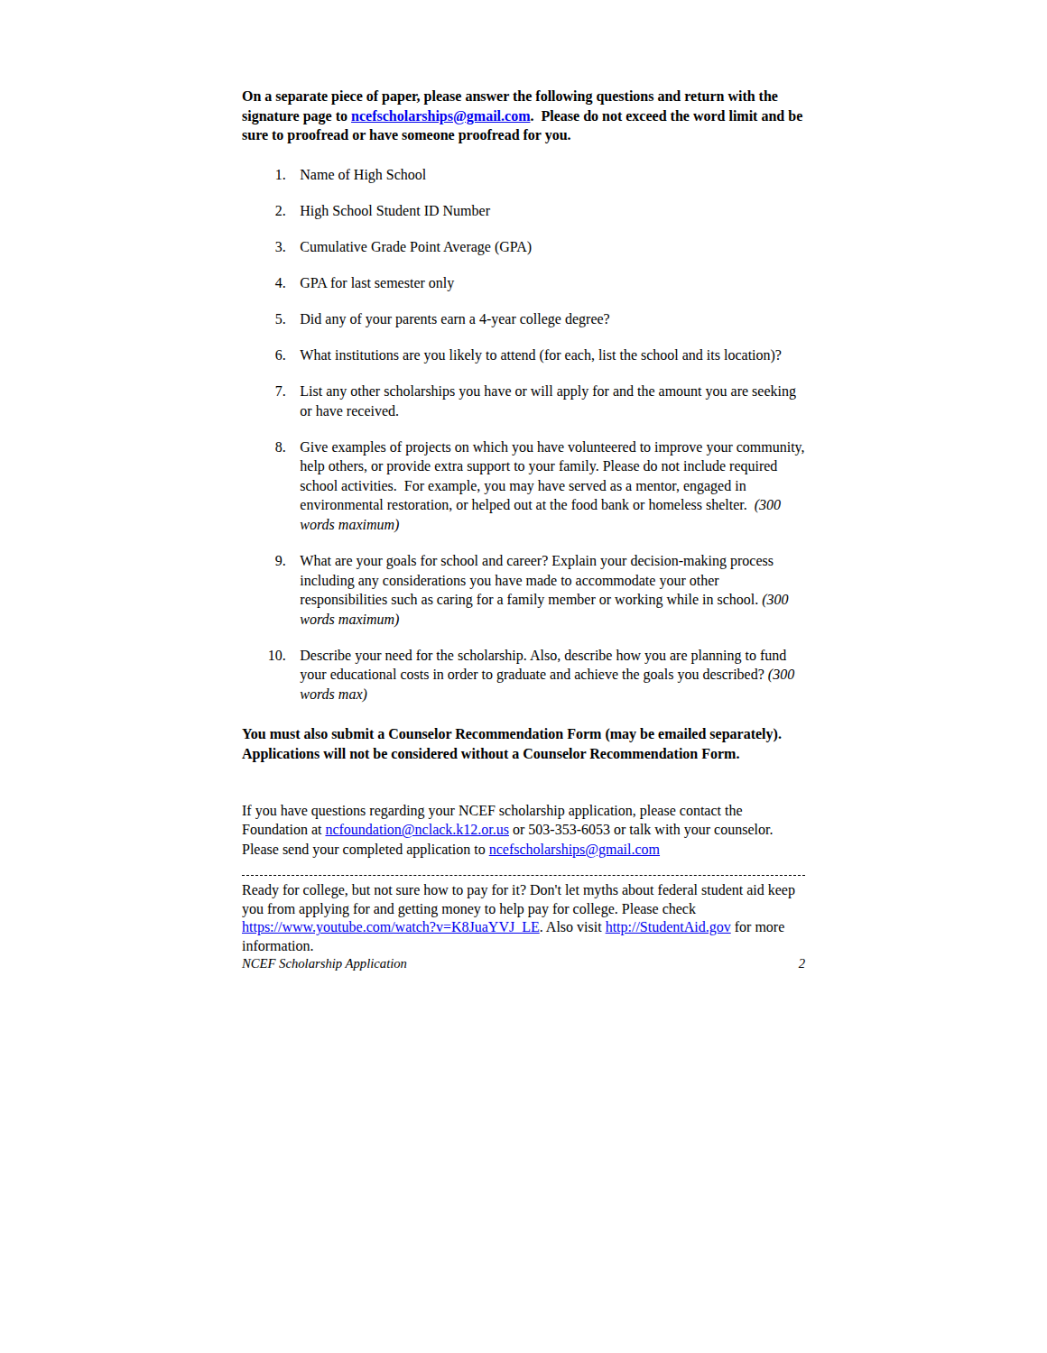On a separate piece of paper, please answer the following questions and return with the signature page to ncefscholarships@gmail.com. Please do not exceed the word limit and be sure to proofread or have someone proofread for you.
Name of High School
High School Student ID Number
Cumulative Grade Point Average (GPA)
GPA for last semester only
Did any of your parents earn a 4-year college degree?
What institutions are you likely to attend (for each, list the school and its location)?
List any other scholarships you have or will apply for and the amount you are seeking or have received.
Give examples of projects on which you have volunteered to improve your community, help others, or provide extra support to your family. Please do not include required school activities. For example, you may have served as a mentor, engaged in environmental restoration, or helped out at the food bank or homeless shelter. (300 words maximum)
What are your goals for school and career? Explain your decision-making process including any considerations you have made to accommodate your other responsibilities such as caring for a family member or working while in school. (300 words maximum)
Describe your need for the scholarship. Also, describe how you are planning to fund your educational costs in order to graduate and achieve the goals you described? (300 words max)
You must also submit a Counselor Recommendation Form (may be emailed separately). Applications will not be considered without a Counselor Recommendation Form.
If you have questions regarding your NCEF scholarship application, please contact the Foundation at ncfoundation@nclack.k12.or.us or 503-353-6053 or talk with your counselor. Please send your completed application to ncefscholarships@gmail.com
Ready for college, but not sure how to pay for it? Don't let myths about federal student aid keep you from applying for and getting money to help pay for college. Please check https://www.youtube.com/watch?v=K8JuaYVJ_LE. Also visit http://StudentAid.gov for more information.
NCEF Scholarship Application 2